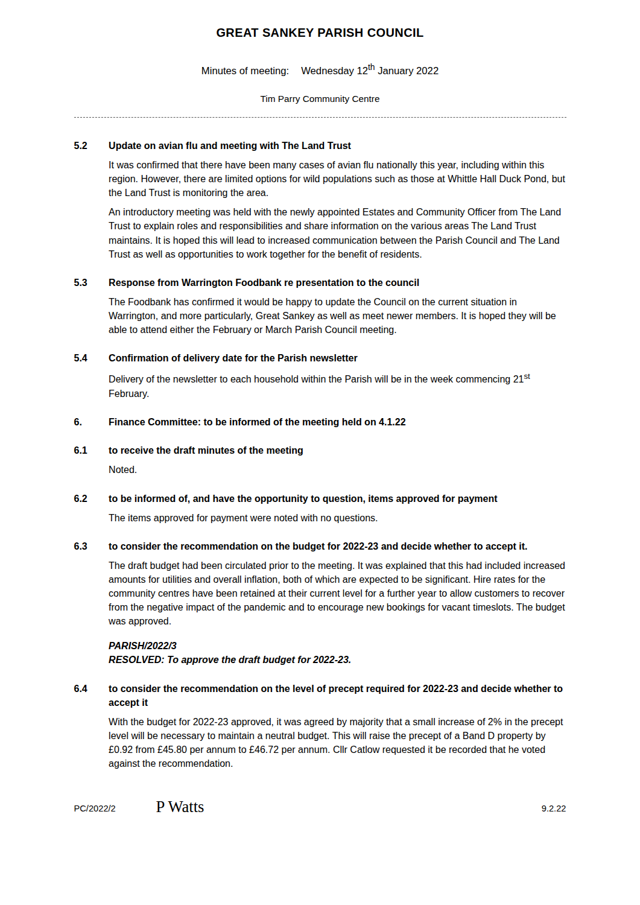GREAT SANKEY PARISH COUNCIL
Minutes of meeting: Wednesday 12th January 2022
Tim Parry Community Centre
5.2
Update on avian flu and meeting with The Land Trust
It was confirmed that there have been many cases of avian flu nationally this year, including within this region. However, there are limited options for wild populations such as those at Whittle Hall Duck Pond, but the Land Trust is monitoring the area.
An introductory meeting was held with the newly appointed Estates and Community Officer from The Land Trust to explain roles and responsibilities and share information on the various areas The Land Trust maintains. It is hoped this will lead to increased communication between the Parish Council and The Land Trust as well as opportunities to work together for the benefit of residents.
5.3
Response from Warrington Foodbank re presentation to the council
The Foodbank has confirmed it would be happy to update the Council on the current situation in Warrington, and more particularly, Great Sankey as well as meet newer members. It is hoped they will be able to attend either the February or March Parish Council meeting.
5.4
Confirmation of delivery date for the Parish newsletter
Delivery of the newsletter to each household within the Parish will be in the week commencing 21st February.
6.
Finance Committee: to be informed of the meeting held on 4.1.22
6.1
to receive the draft minutes of the meeting
Noted.
6.2
to be informed of, and have the opportunity to question, items approved for payment
The items approved for payment were noted with no questions.
6.3
to consider the recommendation on the budget for 2022-23 and decide whether to accept it.
The draft budget had been circulated prior to the meeting. It was explained that this had included increased amounts for utilities and overall inflation, both of which are expected to be significant. Hire rates for the community centres have been retained at their current level for a further year to allow customers to recover from the negative impact of the pandemic and to encourage new bookings for vacant timeslots. The budget was approved.
PARISH/2022/3 RESOLVED: To approve the draft budget for 2022-23.
6.4
to consider the recommendation on the level of precept required for 2022-23 and decide whether to accept it
With the budget for 2022-23 approved, it was agreed by majority that a small increase of 2% in the precept level will be necessary to maintain a neutral budget. This will raise the precept of a Band D property by £0.92 from £45.80 per annum to £46.72 per annum. Cllr Catlow requested it be recorded that he voted against the recommendation.
PC/2022/2 P Watts 9.2.22